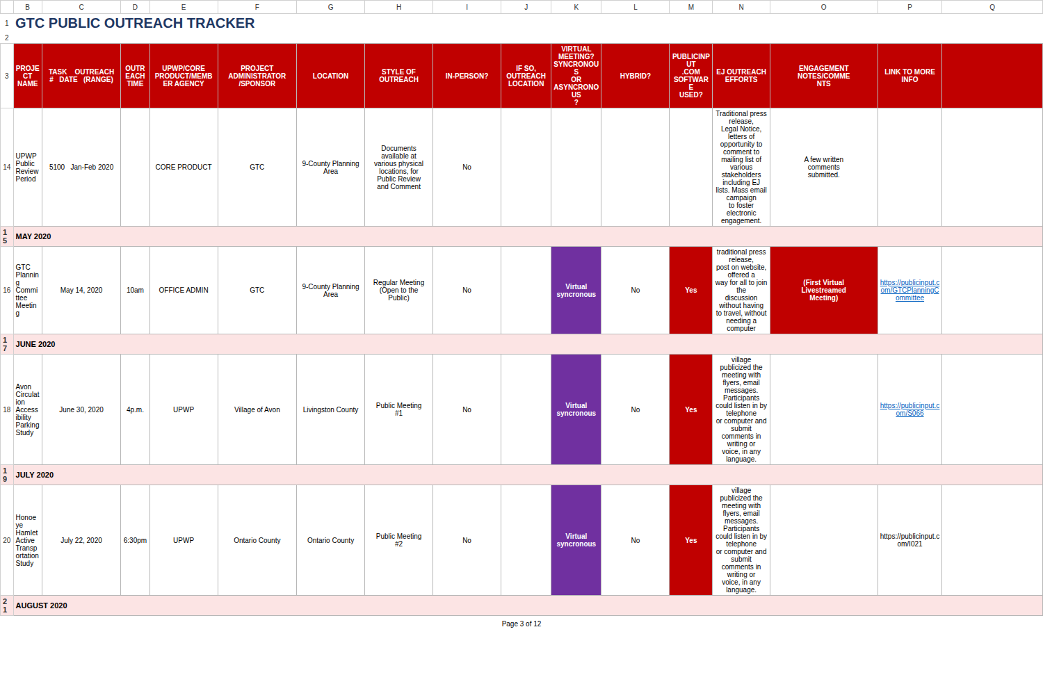| | B | C | D | E | F | G | H | I | J | K | L | M | N | O | P | Q |
| --- | --- | --- | --- | --- | --- | --- | --- | --- | --- | --- | --- | --- | --- | --- | --- | --- |
| 1 | GTC PUBLIC OUTREACH TRACKER | | | | | | | | | | | |
| 2 | | | | | | | | | | | | | | | | |
| 3 | PROJECT NAME | TASK OUTREACH # DATE (RANGE) | OUTREACH TIME | UPWP/CORE PRODUCT/MEMB ER AGENCY | PROJECT ADMINISTRATOR /SPONSOR | LOCATION | STYLE OF OUTREACH | IN-PERSON? | IF SO, OUTREACH LOCATION | VIRTUAL MEETING? SYNCRONOUS OR ASYNCRONOUS ? | HYBRID? | PUBLICINPUT .COM SOFTWARE USED? | EJ OUTREACH EFFORTS | ENGAGEMENT NOTES/COMME NTS | LINK TO MORE INFO | |
| 14 | UPWP Public Review Period | 5100 Jan-Feb 2020 | | CORE PRODUCT | GTC | 9-County Planning Area | Documents available at various physical locations, for Public Review and Comment | No | | | | | Traditional press release, Legal Notice, letters of opportunity to comment to mailing list of various stakeholders including EJ lists. Mass email campaign to foster electronic engagement. | A few written comments submitted. | | |
| 15 | MAY 2020 |
| 16 | GTC Planning Committee Meeting | May 14, 2020 | 10am | OFFICE ADMIN | GTC | 9-County Planning Area | Regular Meeting (Open to the Public) | No | | Virtual syncronous | No | Yes | traditional press release, post on website, offered a way for all to join the discussion without having to travel, without needing a computer | (First Virtual Livestreamed Meeting) | https://publicinput.com/GTCPlanningCommittee | |
| 17 | JUNE 2020 |
| 18 | Avon Circulation Accessibility Parking Study | June 30, 2020 | 4p.m. | UPWP | Village of Avon | Livingston County | Public Meeting #1 | No | | Virtual syncronous | No | Yes | village publicized the meeting with flyers, email messages. Participants could listen in by telephone or computer and submit comments in writing or voice, in any language. | | https://publicinput.com/S066 | |
| 19 | JULY 2020 |
| 20 | Honoeye Hamlet Active Transportation Study | July 22, 2020 | 6:30pm | UPWP | Ontario County | Ontario County | Public Meeting #2 | No | | Virtual syncronous | No | Yes | village publicized the meeting with flyers, email messages. Participants could listen in by telephone or computer and submit comments in writing or voice, in any language. | | https://publicinput.com/I021 | |
| 21 | AUGUST 2020 |
Page 3 of 12